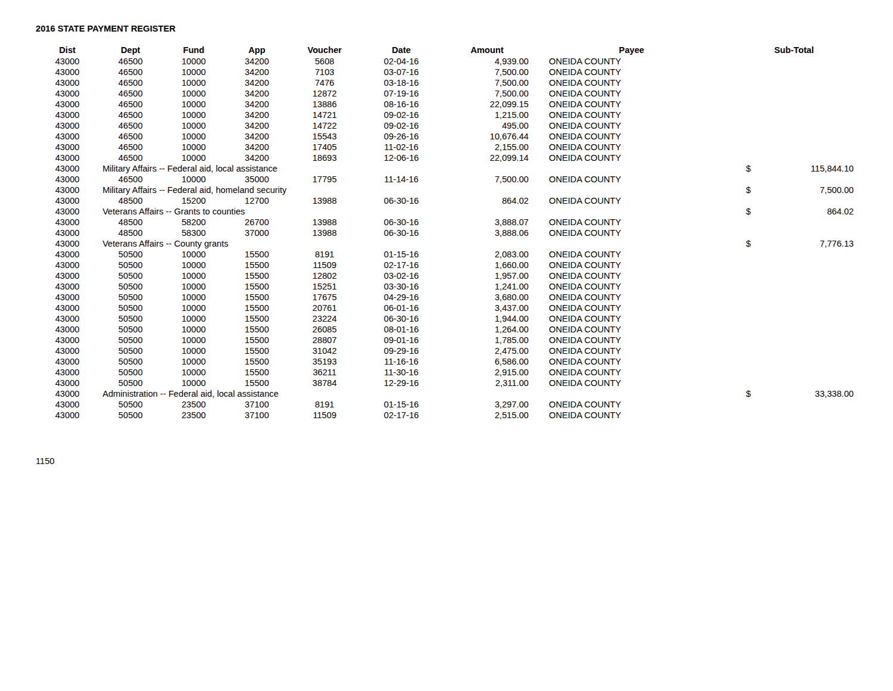2016 STATE PAYMENT REGISTER
| Dist | Dept | Fund | App | Voucher | Date | Amount | Payee | Sub-Total |
| --- | --- | --- | --- | --- | --- | --- | --- | --- |
| 43000 | 46500 | 10000 | 34200 | 5608 | 02-04-16 | 4,939.00 | ONEIDA COUNTY | | |
| 43000 | 46500 | 10000 | 34200 | 7103 | 03-07-16 | 7,500.00 | ONEIDA COUNTY | | |
| 43000 | 46500 | 10000 | 34200 | 7476 | 03-18-16 | 7,500.00 | ONEIDA COUNTY | | |
| 43000 | 46500 | 10000 | 34200 | 12872 | 07-19-16 | 7,500.00 | ONEIDA COUNTY | | |
| 43000 | 46500 | 10000 | 34200 | 13886 | 08-16-16 | 22,099.15 | ONEIDA COUNTY | | |
| 43000 | 46500 | 10000 | 34200 | 14721 | 09-02-16 | 1,215.00 | ONEIDA COUNTY | | |
| 43000 | 46500 | 10000 | 34200 | 14722 | 09-02-16 | 495.00 | ONEIDA COUNTY | | |
| 43000 | 46500 | 10000 | 34200 | 15543 | 09-26-16 | 10,676.44 | ONEIDA COUNTY | | |
| 43000 | 46500 | 10000 | 34200 | 17405 | 11-02-16 | 2,155.00 | ONEIDA COUNTY | | |
| 43000 | 46500 | 10000 | 34200 | 18693 | 12-06-16 | 22,099.14 | ONEIDA COUNTY | | |
| 43000 | Military Affairs -- Federal aid, local assistance | | $ | 115,844.10 |
| 43000 | 46500 | 10000 | 35000 | 17795 | 11-14-16 | 7,500.00 | ONEIDA COUNTY | | |
| 43000 | Military Affairs -- Federal aid, homeland security | | $ | 7,500.00 |
| 43000 | 48500 | 15200 | 12700 | 13988 | 06-30-16 | 864.02 | ONEIDA COUNTY | | |
| 43000 | Veterans Affairs -- Grants to counties | | $ | 864.02 |
| 43000 | 48500 | 58200 | 26700 | 13988 | 06-30-16 | 3,888.07 | ONEIDA COUNTY | | |
| 43000 | 48500 | 58300 | 37000 | 13988 | 06-30-16 | 3,888.06 | ONEIDA COUNTY | | |
| 43000 | Veterans Affairs -- County grants | | $ | 7,776.13 |
| 43000 | 50500 | 10000 | 15500 | 8191 | 01-15-16 | 2,083.00 | ONEIDA COUNTY | | |
| 43000 | 50500 | 10000 | 15500 | 11509 | 02-17-16 | 1,660.00 | ONEIDA COUNTY | | |
| 43000 | 50500 | 10000 | 15500 | 12802 | 03-02-16 | 1,957.00 | ONEIDA COUNTY | | |
| 43000 | 50500 | 10000 | 15500 | 15251 | 03-30-16 | 1,241.00 | ONEIDA COUNTY | | |
| 43000 | 50500 | 10000 | 15500 | 17675 | 04-29-16 | 3,680.00 | ONEIDA COUNTY | | |
| 43000 | 50500 | 10000 | 15500 | 20761 | 06-01-16 | 3,437.00 | ONEIDA COUNTY | | |
| 43000 | 50500 | 10000 | 15500 | 23224 | 06-30-16 | 1,944.00 | ONEIDA COUNTY | | |
| 43000 | 50500 | 10000 | 15500 | 26085 | 08-01-16 | 1,264.00 | ONEIDA COUNTY | | |
| 43000 | 50500 | 10000 | 15500 | 28807 | 09-01-16 | 1,785.00 | ONEIDA COUNTY | | |
| 43000 | 50500 | 10000 | 15500 | 31042 | 09-29-16 | 2,475.00 | ONEIDA COUNTY | | |
| 43000 | 50500 | 10000 | 15500 | 35193 | 11-16-16 | 6,586.00 | ONEIDA COUNTY | | |
| 43000 | 50500 | 10000 | 15500 | 36211 | 11-30-16 | 2,915.00 | ONEIDA COUNTY | | |
| 43000 | 50500 | 10000 | 15500 | 38784 | 12-29-16 | 2,311.00 | ONEIDA COUNTY | | |
| 43000 | Administration -- Federal aid, local assistance | | $ | 33,338.00 |
| 43000 | 50500 | 23500 | 37100 | 8191 | 01-15-16 | 3,297.00 | ONEIDA COUNTY | | |
| 43000 | 50500 | 23500 | 37100 | 11509 | 02-17-16 | 2,515.00 | ONEIDA COUNTY | | |
1150